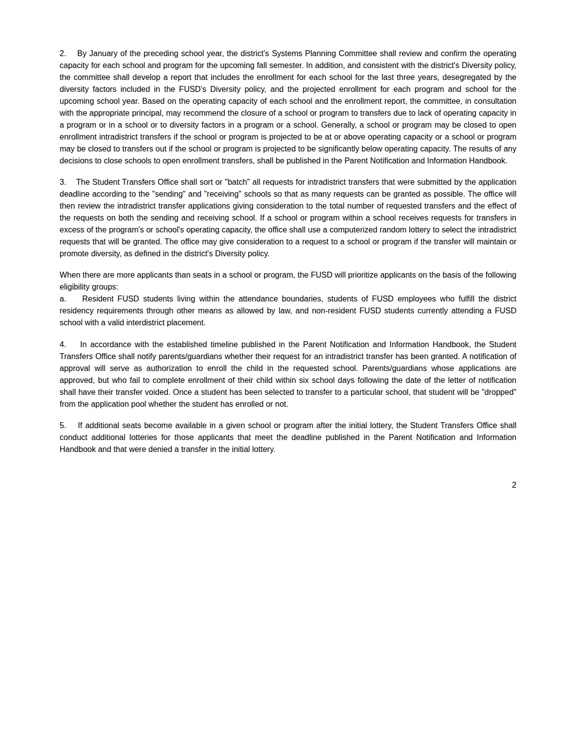2. By January of the preceding school year, the district's Systems Planning Committee shall review and confirm the operating capacity for each school and program for the upcoming fall semester. In addition, and consistent with the district's Diversity policy, the committee shall develop a report that includes the enrollment for each school for the last three years, desegregated by the diversity factors included in the FUSD's Diversity policy, and the projected enrollment for each program and school for the upcoming school year. Based on the operating capacity of each school and the enrollment report, the committee, in consultation with the appropriate principal, may recommend the closure of a school or program to transfers due to lack of operating capacity in a program or in a school or to diversity factors in a program or a school. Generally, a school or program may be closed to open enrollment intradistrict transfers if the school or program is projected to be at or above operating capacity or a school or program may be closed to transfers out if the school or program is projected to be significantly below operating capacity. The results of any decisions to close schools to open enrollment transfers, shall be published in the Parent Notification and Information Handbook.
3. The Student Transfers Office shall sort or "batch" all requests for intradistrict transfers that were submitted by the application deadline according to the "sending" and "receiving" schools so that as many requests can be granted as possible. The office will then review the intradistrict transfer applications giving consideration to the total number of requested transfers and the effect of the requests on both the sending and receiving school. If a school or program within a school receives requests for transfers in excess of the program's or school's operating capacity, the office shall use a computerized random lottery to select the intradistrict requests that will be granted. The office may give consideration to a request to a school or program if the transfer will maintain or promote diversity, as defined in the district's Diversity policy.
When there are more applicants than seats in a school or program, the FUSD will prioritize applicants on the basis of the following eligibility groups:
a. Resident FUSD students living within the attendance boundaries, students of FUSD employees who fulfill the district residency requirements through other means as allowed by law, and non-resident FUSD students currently attending a FUSD school with a valid interdistrict placement.
4. In accordance with the established timeline published in the Parent Notification and Information Handbook, the Student Transfers Office shall notify parents/guardians whether their request for an intradistrict transfer has been granted. A notification of approval will serve as authorization to enroll the child in the requested school. Parents/guardians whose applications are approved, but who fail to complete enrollment of their child within six school days following the date of the letter of notification shall have their transfer voided. Once a student has been selected to transfer to a particular school, that student will be "dropped" from the application pool whether the student has enrolled or not.
5. If additional seats become available in a given school or program after the initial lottery, the Student Transfers Office shall conduct additional lotteries for those applicants that meet the deadline published in the Parent Notification and Information Handbook and that were denied a transfer in the initial lottery.
2